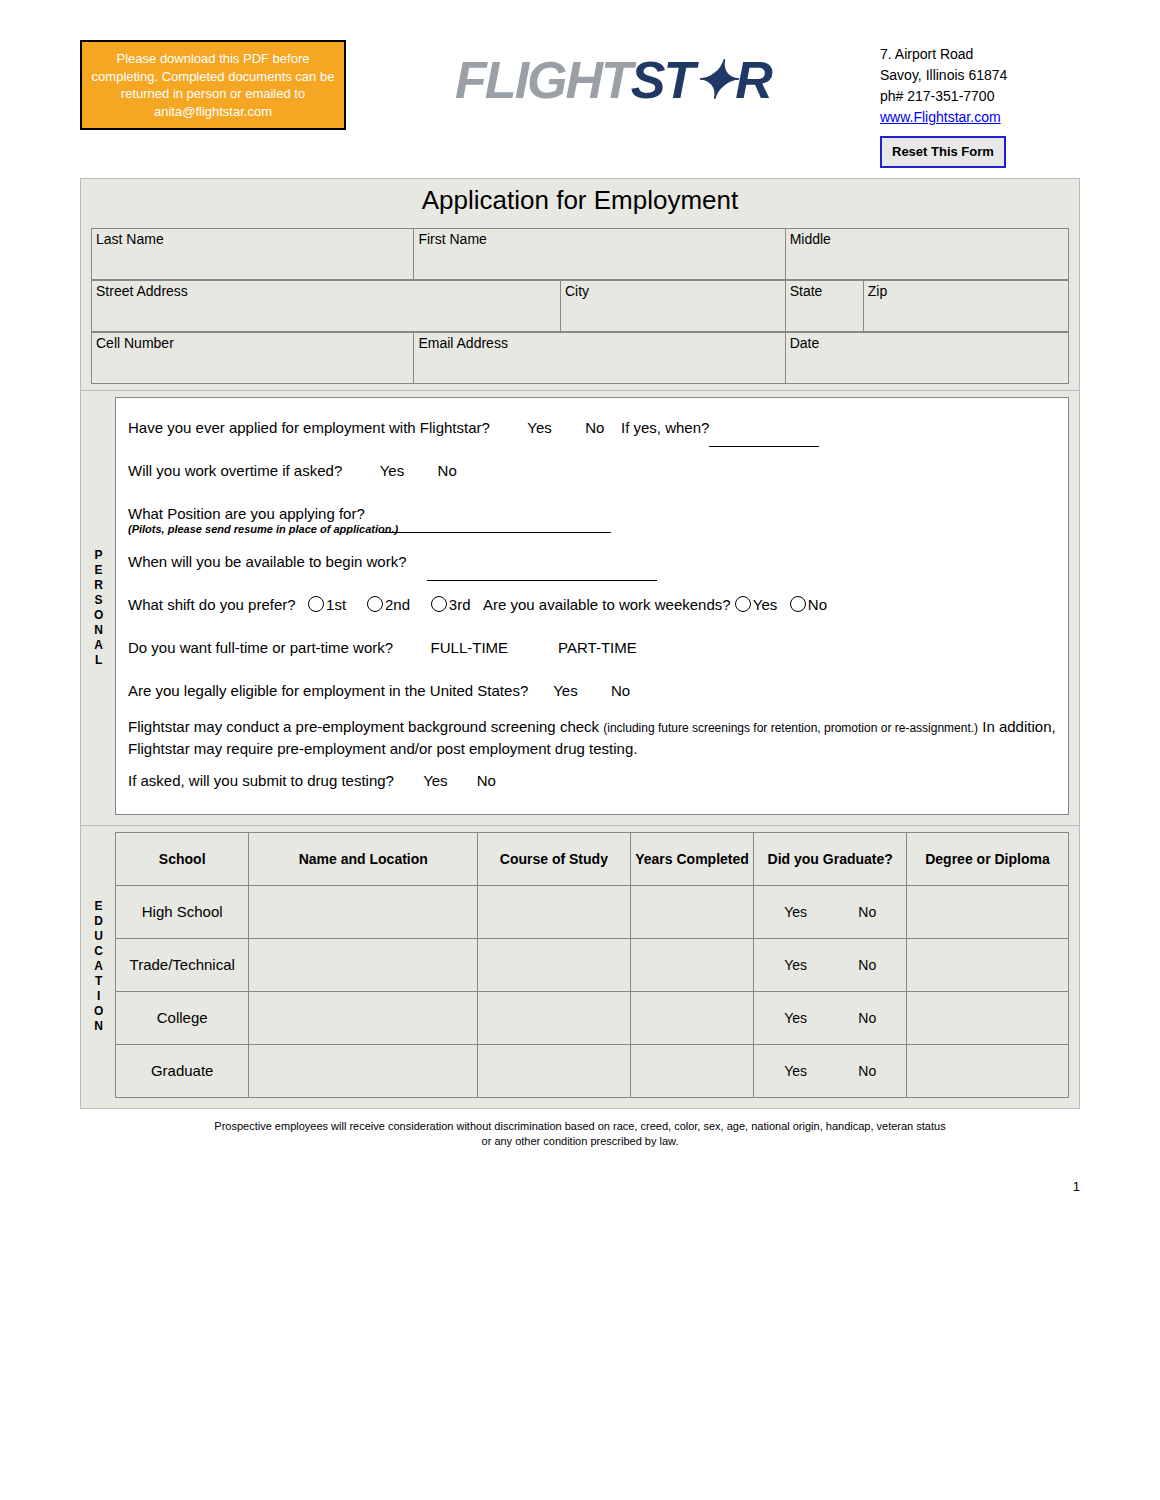Please download this PDF before completing. Completed documents can be returned in person or emailed to anita@flightstar.com
FLIGHTST✦R
7. Airport Road
Savoy, Illinois 61874
ph# 217-351-7700
www.Flightstar.com
Reset This Form
Application for Employment
| Last Name | First Name | Middle |
| Street Address | City | State | Zip |
| Cell Number | Email Address | Date |
PERSONAL
Have you ever applied for employment with Flightstar? Yes No If yes, when?
Will you work overtime if asked? Yes No
What Position are you applying for?
(Pilots, please send resume in place of application.)
When will you be available to begin work?
What shift do you prefer? 1st 2nd 3rd Are you available to work weekends? Yes No
Do you want full-time or part-time work? FULL-TIME PART-TIME
Are you legally eligible for employment in the United States? Yes No
Flightstar may conduct a pre-employment background screening check (including future screenings for retention, promotion or re-assignment.) In addition, Flightstar may require pre-employment and/or post employment drug testing.
If asked, will you submit to drug testing? Yes No
EDUCATION
| School | Name and Location | Course of Study | Years Completed | Did you Graduate? | Degree or Diploma |
| --- | --- | --- | --- | --- | --- |
| High School | | | | Yes No | |
| Trade/Technical | | | | Yes No | |
| College | | | | Yes No | |
| Graduate | | | | Yes No | |
Prospective employees will receive consideration without discrimination based on race, creed, color, sex, age, national origin, handicap, veteran status
or any other condition prescribed by law.
1